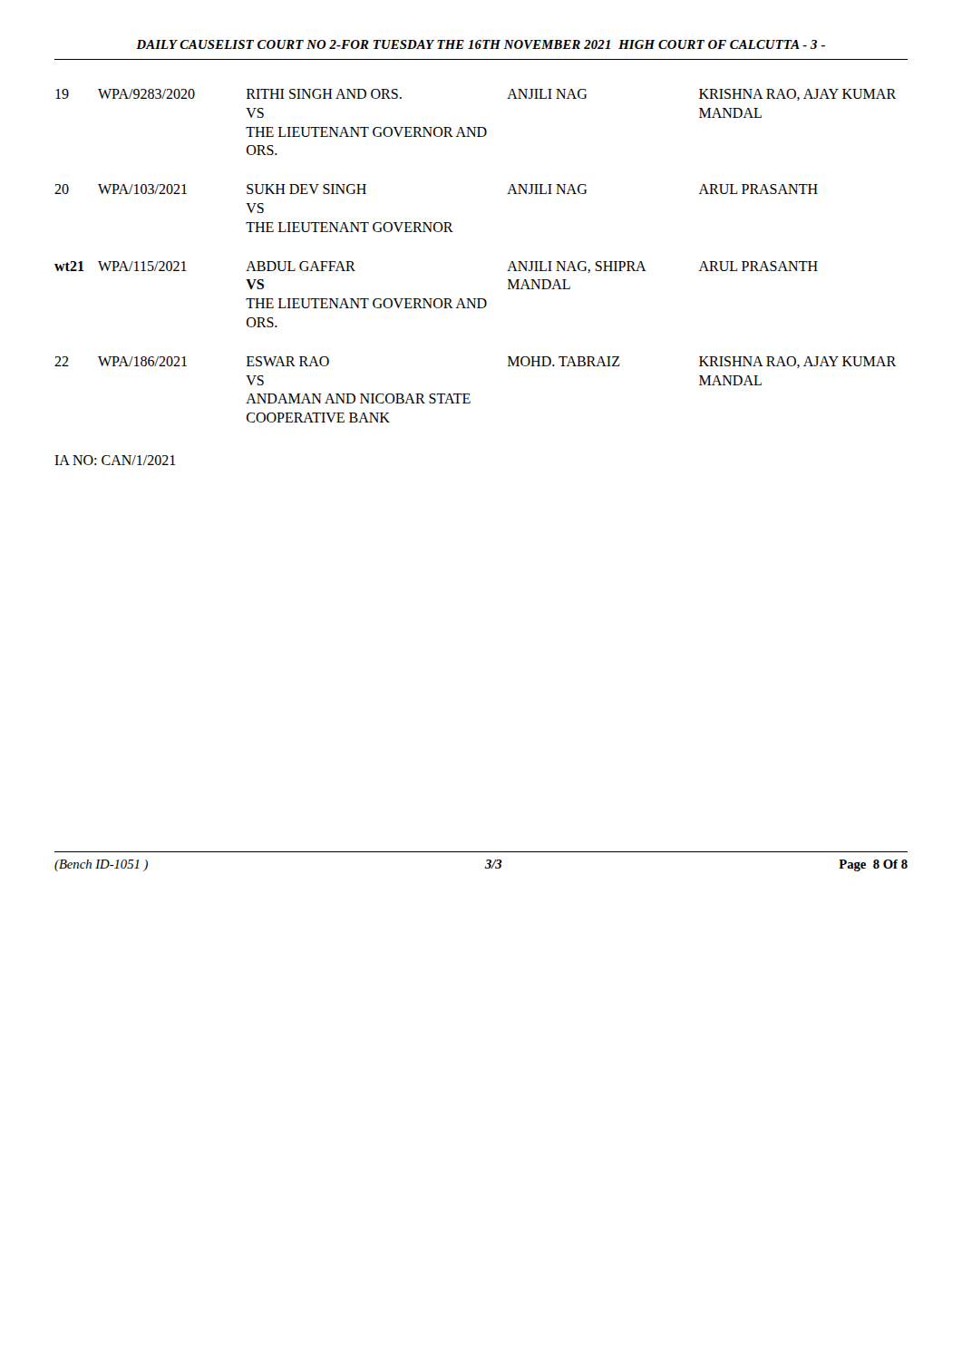DAILY CAUSELIST COURT NO 2-FOR TUESDAY THE 16TH NOVEMBER 2021 HIGH COURT OF CALCUTTA - 3 -
| 19 | WPA/9283/2020 | RITHI SINGH AND ORS. VS THE LIEUTENANT GOVERNOR AND ORS. | ANJILI NAG | KRISHNA RAO, AJAY KUMAR MANDAL |
| 20 | WPA/103/2021 | SUKH DEV SINGH VS THE LIEUTENANT GOVERNOR | ANJILI NAG | ARUL PRASANTH |
| wt21 | WPA/115/2021 | ABDUL GAFFAR VS THE LIEUTENANT GOVERNOR AND ORS. | ANJILI NAG, SHIPRA MANDAL | ARUL PRASANTH |
| 22 | WPA/186/2021 | ESWAR RAO VS ANDAMAN AND NICOBAR STATE COOPERATIVE BANK | MOHD. TABRAIZ | KRISHNA RAO, AJAY KUMAR MANDAL |
IA NO: CAN/1/2021
(Bench ID-1051 ) 3/3 Page 8 Of 8